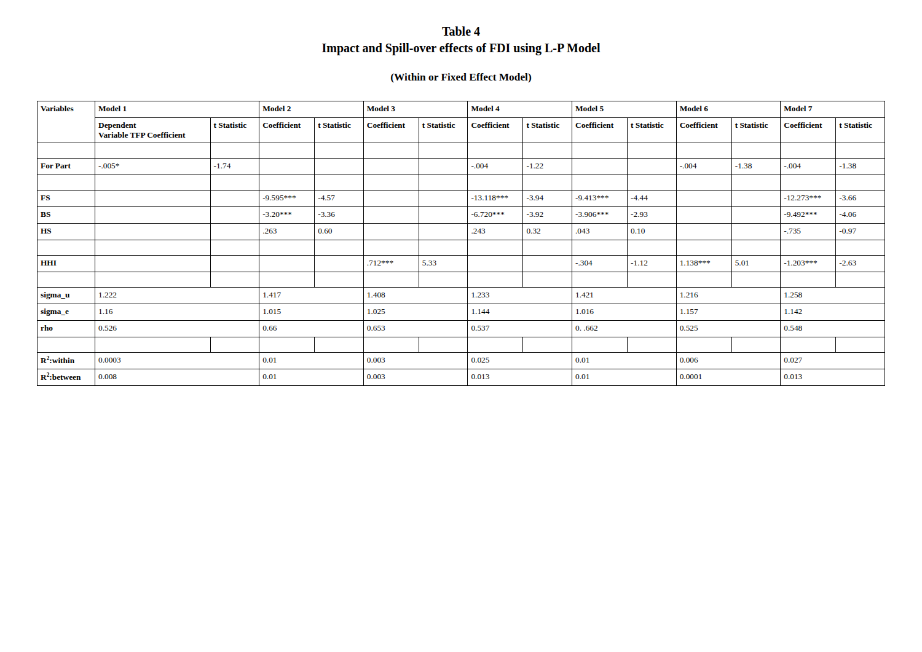Table 4
Impact and Spill-over effects of FDI using L-P Model
(Within or Fixed Effect Model)
| Variables | Model 1 | Model 2 | Model 3 | Model 4 | Model 5 | Model 6 | Model 7 |
| --- | --- | --- | --- | --- | --- | --- | --- |
| Dependent Variable TFP Coefficient | t Statistic | Coefficient | t Statistic | Coefficient | t Statistic | Coefficient | t Statistic | Coefficient | t Statistic | Coefficient | t Statistic | Coefficient | t Statistic |
| For Part | -.005* | -1.74 | | | | | -.004 | -1.22 | | | -.004 | -1.38 | -.004 | -1.38 |
| FS | | | -9.595*** | -4.57 | | | -13.118*** | -3.94 | -9.413*** | -4.44 | | | -12.273*** | -3.66 |
| BS | | | -3.20*** | -3.36 | | | -6.720*** | -3.92 | -3.906*** | -2.93 | | | -9.492*** | -4.06 |
| HS | | | .263 | 0.60 | | | .243 | 0.32 | .043 | 0.10 | | | -.735 | -0.97 |
| HHI | | | | | .712*** | 5.33 | | | -.304 | -1.12 | 1.138*** | 5.01 | -1.203*** | -2.63 |
| sigma_u | 1.222 | 1.417 | 1.408 | 1.233 | 1.421 | 1.216 | 1.258 |
| sigma_e | 1.16 | 1.015 | 1.025 | 1.144 | 1.016 | 1.157 | 1.142 |
| rho | 0.526 | 0.66 | 0.653 | 0.537 | 0. .662 | 0.525 | 0.548 |
| R 2 :within | 0.0003 | 0.01 | 0.003 | 0.025 | 0.01 | 0.006 | 0.027 |
| R 2 :between | 0.008 | 0.01 | 0.003 | 0.013 | 0.01 | 0.0001 | 0.013 |